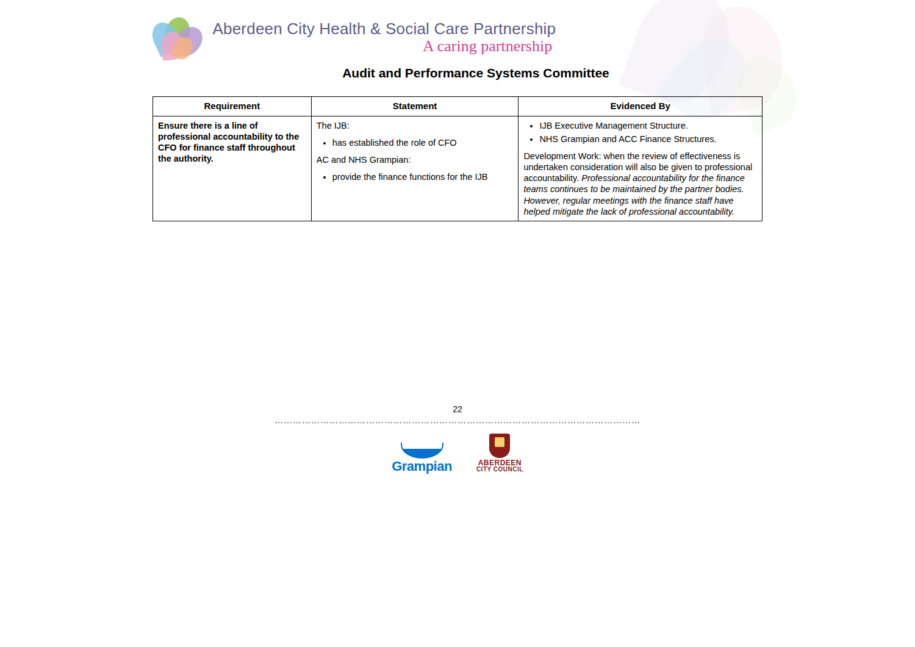Aberdeen City Health & Social Care Partnership
A caring partnership
Audit and Performance Systems Committee
| Requirement | Statement | Evidenced By |
| --- | --- | --- |
| Ensure there is a line of professional accountability to the CFO for finance staff throughout the authority. | The IJB: has established the role of CFO AC and NHS Grampian: provide the finance functions for the IJB | IJB Executive Management Structure. NHS Grampian and ACC Finance Structures. Development Work: when the review of effectiveness is undertaken consideration will also be given to professional accountability. Professional accountability for the finance teams continues to be maintained by the partner bodies. However, regular meetings with the finance staff have helped mitigate the lack of professional accountability. |
22
…………………………………………………………………………………………………………
Grampian
ABERDEEN
CITY COUNCIL